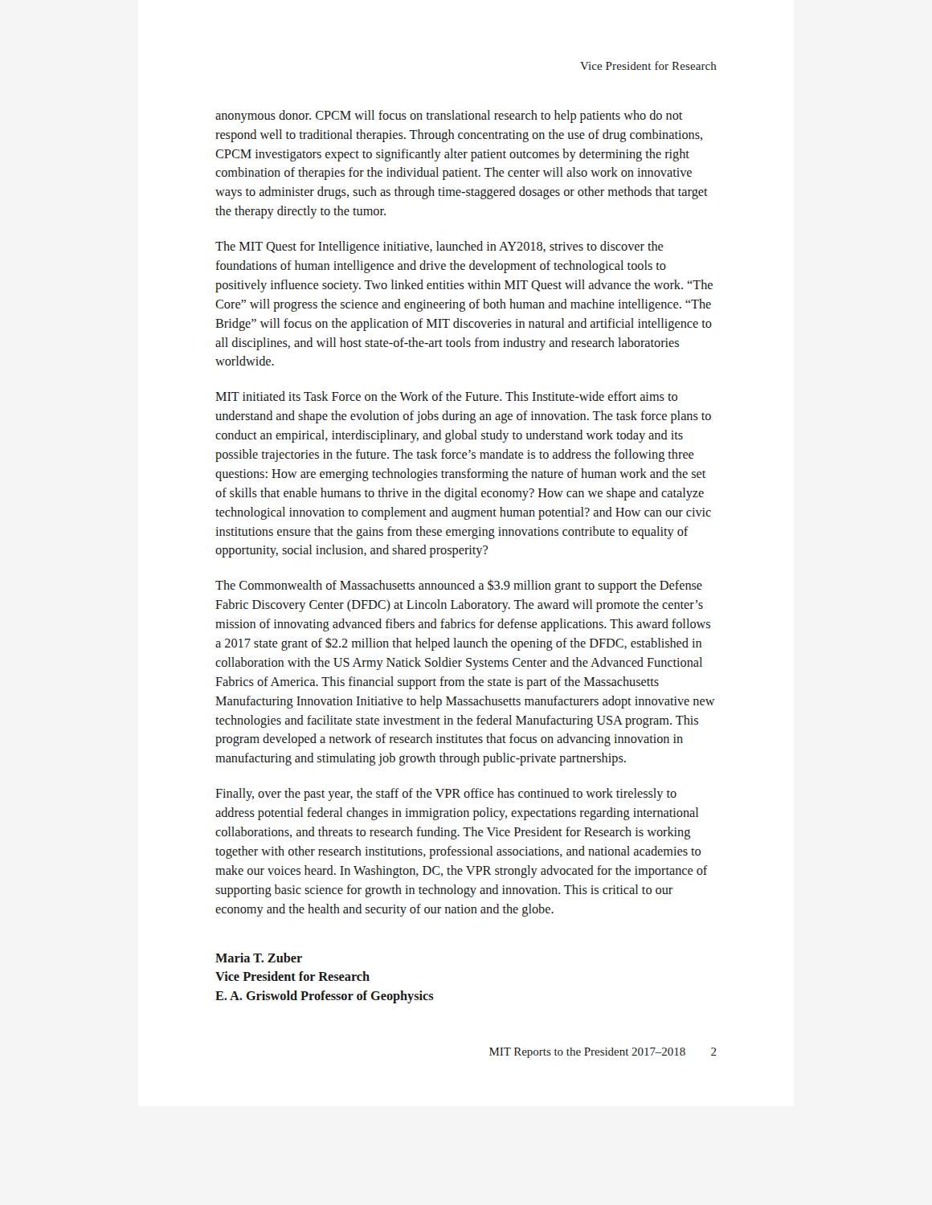Vice President for Research
anonymous donor. CPCM will focus on translational research to help patients who do not respond well to traditional therapies. Through concentrating on the use of drug combinations, CPCM investigators expect to significantly alter patient outcomes by determining the right combination of therapies for the individual patient. The center will also work on innovative ways to administer drugs, such as through time-staggered dosages or other methods that target the therapy directly to the tumor.
The MIT Quest for Intelligence initiative, launched in AY2018, strives to discover the foundations of human intelligence and drive the development of technological tools to positively influence society. Two linked entities within MIT Quest will advance the work. “The Core” will progress the science and engineering of both human and machine intelligence. “The Bridge” will focus on the application of MIT discoveries in natural and artificial intelligence to all disciplines, and will host state-of-the-art tools from industry and research laboratories worldwide.
MIT initiated its Task Force on the Work of the Future. This Institute-wide effort aims to understand and shape the evolution of jobs during an age of innovation. The task force plans to conduct an empirical, interdisciplinary, and global study to understand work today and its possible trajectories in the future. The task force’s mandate is to address the following three questions: How are emerging technologies transforming the nature of human work and the set of skills that enable humans to thrive in the digital economy? How can we shape and catalyze technological innovation to complement and augment human potential? and How can our civic institutions ensure that the gains from these emerging innovations contribute to equality of opportunity, social inclusion, and shared prosperity?
The Commonwealth of Massachusetts announced a $3.9 million grant to support the Defense Fabric Discovery Center (DFDC) at Lincoln Laboratory. The award will promote the center’s mission of innovating advanced fibers and fabrics for defense applications. This award follows a 2017 state grant of $2.2 million that helped launch the opening of the DFDC, established in collaboration with the US Army Natick Soldier Systems Center and the Advanced Functional Fabrics of America. This financial support from the state is part of the Massachusetts Manufacturing Innovation Initiative to help Massachusetts manufacturers adopt innovative new technologies and facilitate state investment in the federal Manufacturing USA program. This program developed a network of research institutes that focus on advancing innovation in manufacturing and stimulating job growth through public-private partnerships.
Finally, over the past year, the staff of the VPR office has continued to work tirelessly to address potential federal changes in immigration policy, expectations regarding international collaborations, and threats to research funding. The Vice President for Research is working together with other research institutions, professional associations, and national academies to make our voices heard. In Washington, DC, the VPR strongly advocated for the importance of supporting basic science for growth in technology and innovation. This is critical to our economy and the health and security of our nation and the globe.
Maria T. Zuber Vice President for Research E. A. Griswold Professor of Geophysics
MIT Reports to the President 2017–20182